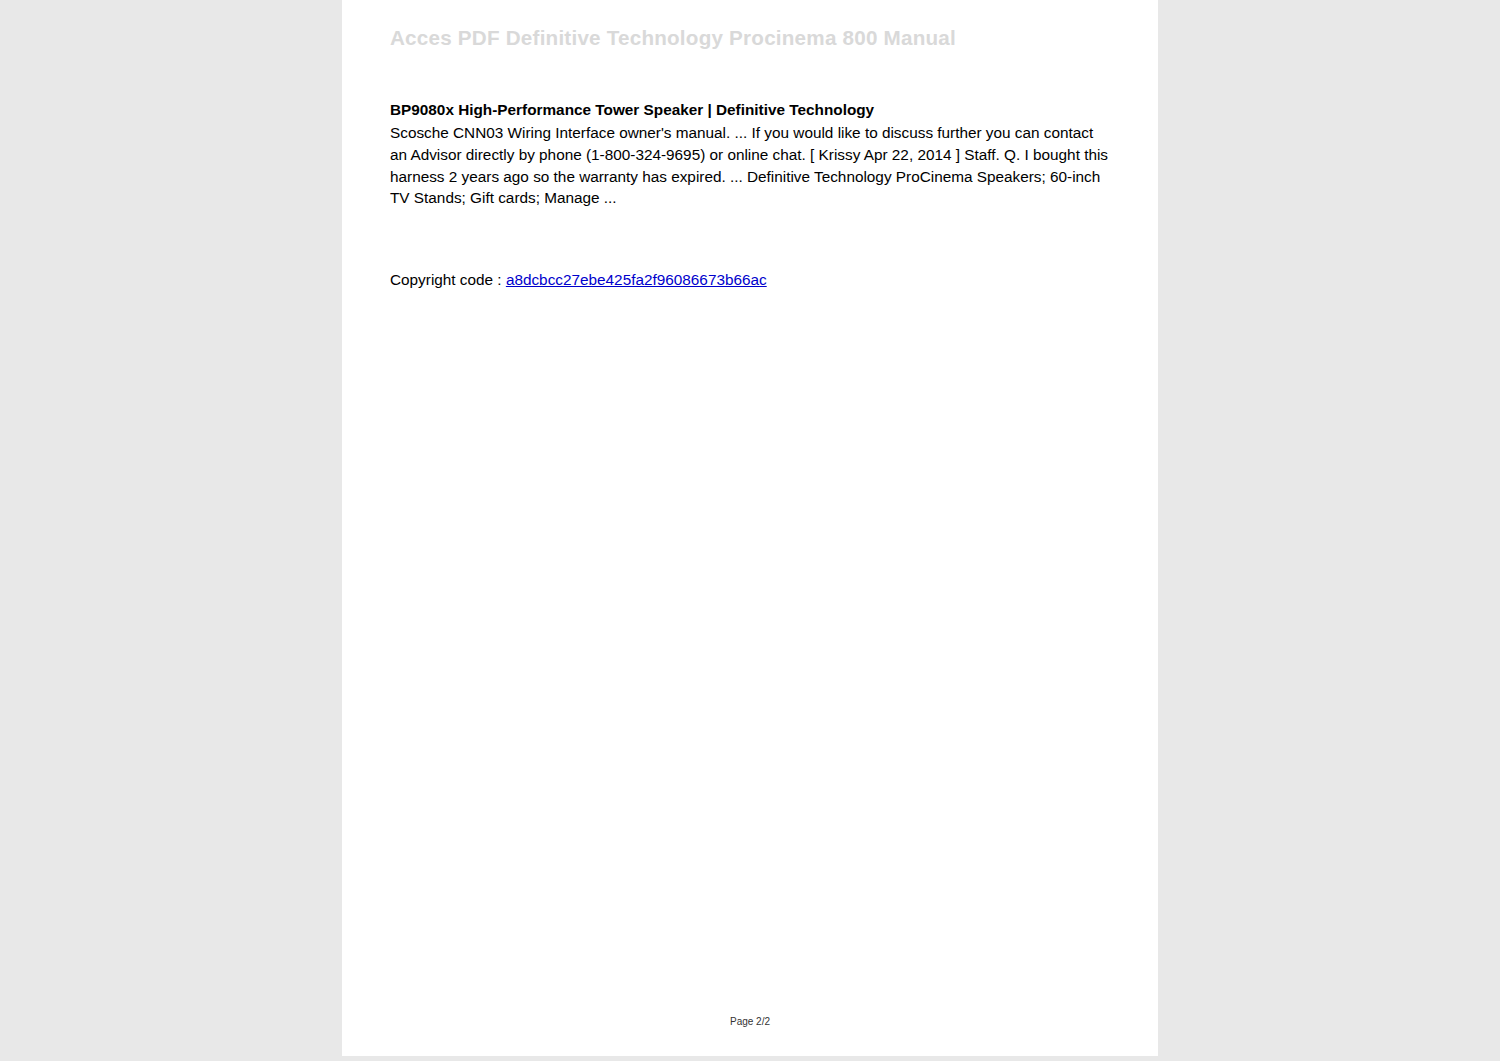Acces PDF Definitive Technology Procinema 800 Manual
BP9080x High-Performance Tower Speaker | Definitive Technology
Scosche CNN03 Wiring Interface owner's manual. ... If you would like to discuss further you can contact an Advisor directly by phone (1-800-324-9695) or online chat. [ Krissy Apr 22, 2014 ] Staff. Q. I bought this harness 2 years ago so the warranty has expired. ... Definitive Technology ProCinema Speakers; 60-inch TV Stands; Gift cards; Manage ...
Copyright code : a8dcbcc27ebe425fa2f96086673b66ac
Page 2/2